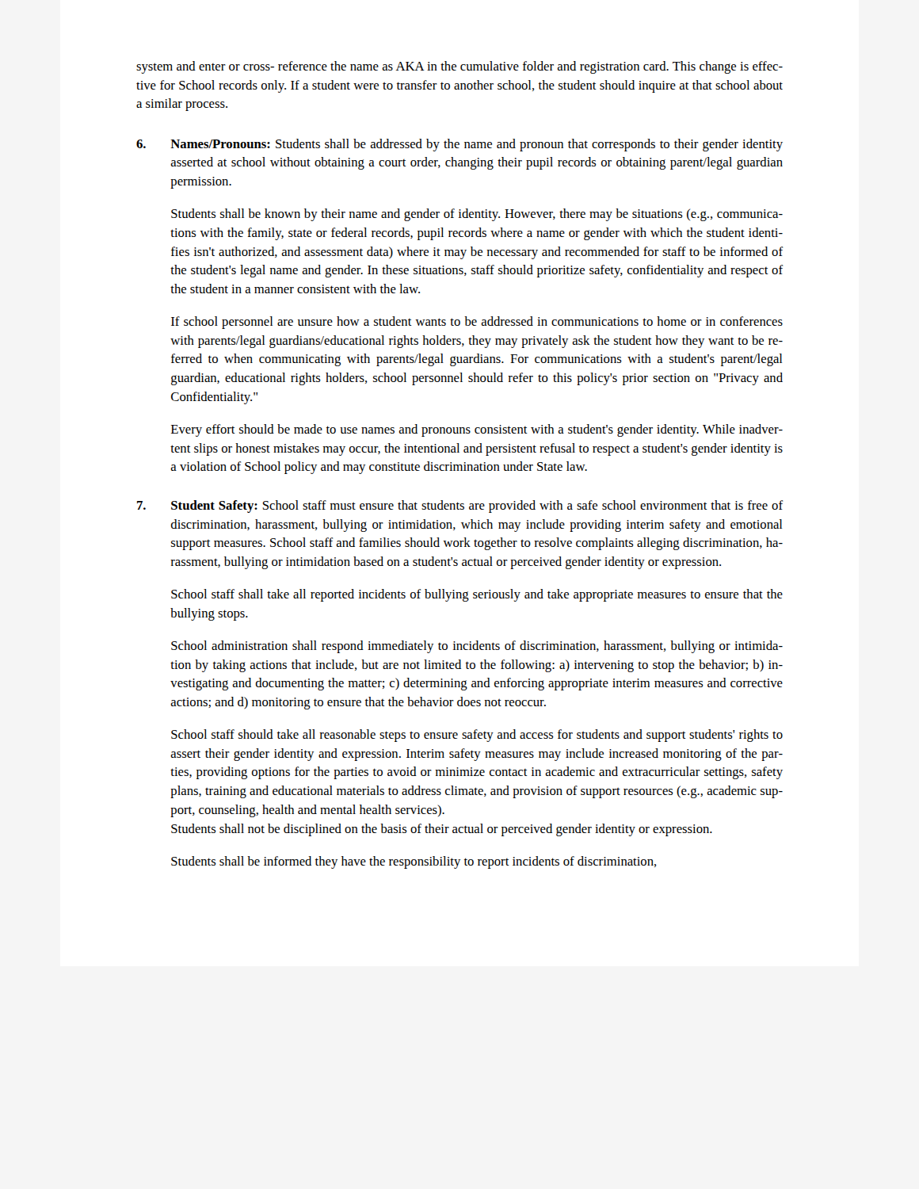system and enter or cross- reference the name as AKA in the cumulative folder and registration card. This change is effective for School records only. If a student were to transfer to another school, the student should inquire at that school about a similar process.
6.
Names/Pronouns: Students shall be addressed by the name and pronoun that corresponds to their gender identity asserted at school without obtaining a court order, changing their pupil records or obtaining parent/legal guardian permission.
Students shall be known by their name and gender of identity. However, there may be situations (e.g., communications with the family, state or federal records, pupil records where a name or gender with which the student identifies isn't authorized, and assessment data) where it may be necessary and recommended for staff to be informed of the student's legal name and gender. In these situations, staff should prioritize safety, confidentiality and respect of the student in a manner consistent with the law.
If school personnel are unsure how a student wants to be addressed in communications to home or in conferences with parents/legal guardians/educational rights holders, they may privately ask the student how they want to be referred to when communicating with parents/legal guardians. For communications with a student's parent/legal guardian, educational rights holders, school personnel should refer to this policy's prior section on "Privacy and Confidentiality."
Every effort should be made to use names and pronouns consistent with a student's gender identity. While inadvertent slips or honest mistakes may occur, the intentional and persistent refusal to respect a student's gender identity is a violation of School policy and may constitute discrimination under State law.
7.
Student Safety: School staff must ensure that students are provided with a safe school environment that is free of discrimination, harassment, bullying or intimidation, which may include providing interim safety and emotional support measures. School staff and families should work together to resolve complaints alleging discrimination, harassment, bullying or intimidation based on a student's actual or perceived gender identity or expression.
School staff shall take all reported incidents of bullying seriously and take appropriate measures to ensure that the bullying stops.
School administration shall respond immediately to incidents of discrimination, harassment, bullying or intimidation by taking actions that include, but are not limited to the following: a) intervening to stop the behavior; b) investigating and documenting the matter; c) determining and enforcing appropriate interim measures and corrective actions; and d) monitoring to ensure that the behavior does not reoccur.
School staff should take all reasonable steps to ensure safety and access for students and support students' rights to assert their gender identity and expression. Interim safety measures may include increased monitoring of the parties, providing options for the parties to avoid or minimize contact in academic and extracurricular settings, safety plans, training and educational materials to address climate, and provision of support resources (e.g., academic support, counseling, health and mental health services).
Students shall not be disciplined on the basis of their actual or perceived gender identity or expression.
Students shall be informed they have the responsibility to report incidents of discrimination,